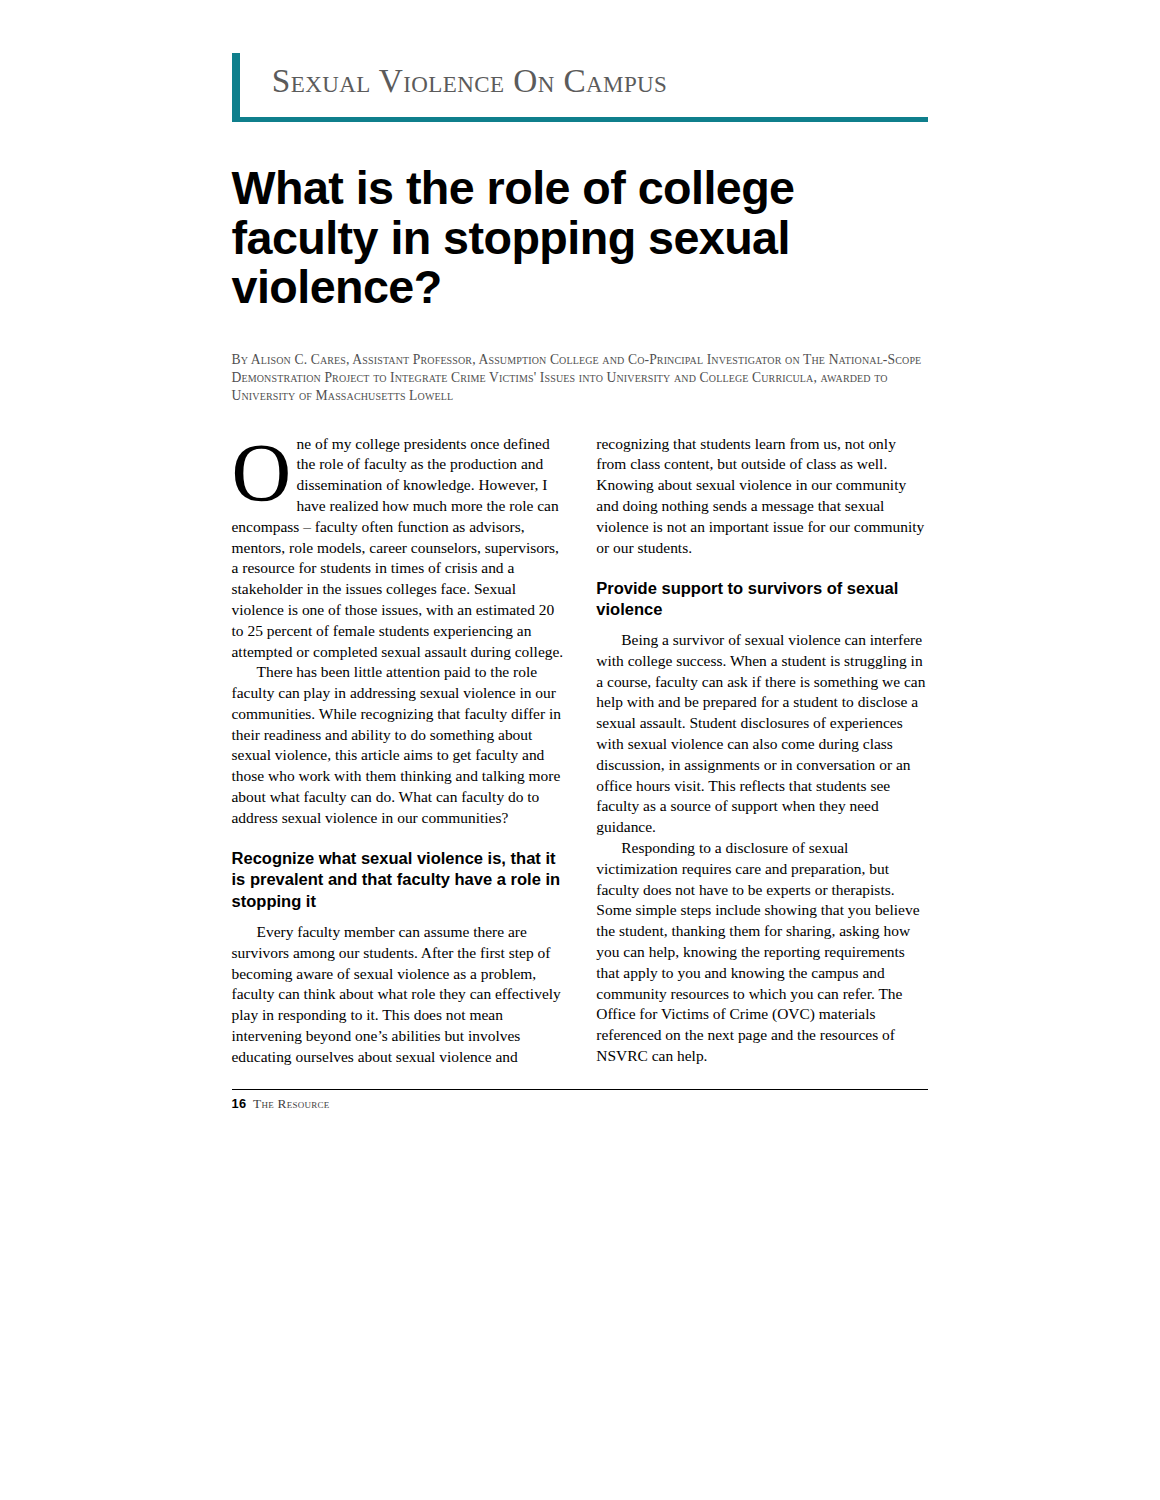Sexual Violence On Campus
What is the role of college faculty in stopping sexual violence?
By Alison C. Cares, Assistant Professor, Assumption College and Co-Principal Investigator on The National-Scope Demonstration Project to Integrate Crime Victims' Issues into University and College Curricula, awarded to University of Massachusetts Lowell
One of my college presidents once defined the role of faculty as the production and dissemination of knowledge. However, I have realized how much more the role can encompass – faculty often function as advisors, mentors, role models, career counselors, supervisors, a resource for students in times of crisis and a stakeholder in the issues colleges face. Sexual violence is one of those issues, with an estimated 20 to 25 percent of female students experiencing an attempted or completed sexual assault during college.
There has been little attention paid to the role faculty can play in addressing sexual violence in our communities. While recognizing that faculty differ in their readiness and ability to do something about sexual violence, this article aims to get faculty and those who work with them thinking and talking more about what faculty can do. What can faculty do to address sexual violence in our communities?
Recognize what sexual violence is, that it is prevalent and that faculty have a role in stopping it
Every faculty member can assume there are survivors among our students. After the first step of becoming aware of sexual violence as a problem, faculty can think about what role they can effectively play in responding to it. This does not mean intervening beyond one’s abilities but involves educating ourselves about sexual violence and recognizing that students learn from us, not only from class content, but outside of class as well. Knowing about sexual violence in our community and doing nothing sends a message that sexual violence is not an important issue for our community or our students.
Provide support to survivors of sexual violence
Being a survivor of sexual violence can interfere with college success. When a student is struggling in a course, faculty can ask if there is something we can help with and be prepared for a student to disclose a sexual assault. Student disclosures of experiences with sexual violence can also come during class discussion, in assignments or in conversation or an office hours visit. This reflects that students see faculty as a source of support when they need guidance.
Responding to a disclosure of sexual victimization requires care and preparation, but faculty does not have to be experts or therapists. Some simple steps include showing that you believe the student, thanking them for sharing, asking how you can help, knowing the reporting requirements that apply to you and knowing the campus and community resources to which you can refer. The Office for Victims of Crime (OVC) materials referenced on the next page and the resources of NSVRC can help.
16 The Resource